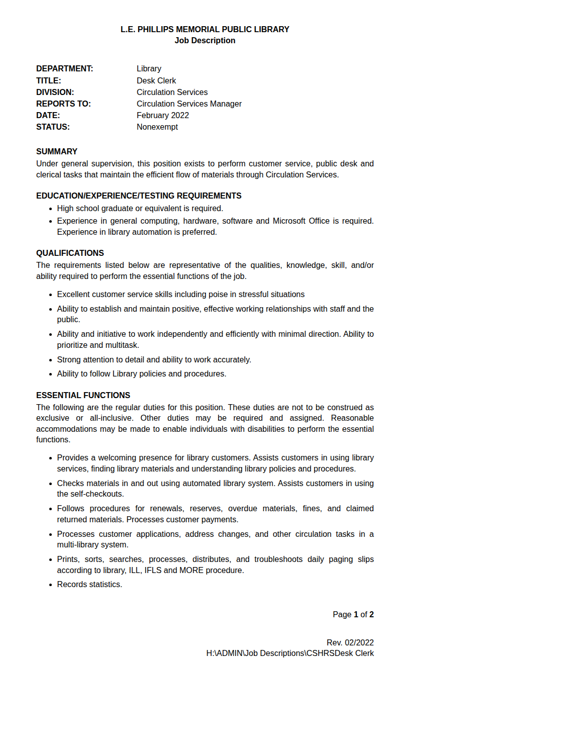L.E. PHILLIPS MEMORIAL PUBLIC LIBRARY Job Description
| DEPARTMENT: | Library |
| TITLE: | Desk Clerk |
| DIVISION: | Circulation Services |
| REPORTS TO: | Circulation Services Manager |
| DATE: | February 2022 |
| STATUS: | Nonexempt |
Summary
Under general supervision, this position exists to perform customer service, public desk and clerical tasks that maintain the efficient flow of materials through Circulation Services.
Education/Experience/Testing Requirements
High school graduate or equivalent is required.
Experience in general computing, hardware, software and Microsoft Office is required. Experience in library automation is preferred.
Qualifications
The requirements listed below are representative of the qualities, knowledge, skill, and/or ability required to perform the essential functions of the job.
Excellent customer service skills including poise in stressful situations
Ability to establish and maintain positive, effective working relationships with staff and the public.
Ability and initiative to work independently and efficiently with minimal direction. Ability to prioritize and multitask.
Strong attention to detail and ability to work accurately.
Ability to follow Library policies and procedures.
Essential Functions
The following are the regular duties for this position. These duties are not to be construed as exclusive or all-inclusive. Other duties may be required and assigned. Reasonable accommodations may be made to enable individuals with disabilities to perform the essential functions.
Provides a welcoming presence for library customers. Assists customers in using library services, finding library materials and understanding library policies and procedures.
Checks materials in and out using automated library system. Assists customers in using the self-checkouts.
Follows procedures for renewals, reserves, overdue materials, fines, and claimed returned materials. Processes customer payments.
Processes customer applications, address changes, and other circulation tasks in a multi-library system.
Prints, sorts, searches, processes, distributes, and troubleshoots daily paging slips according to library, ILL, IFLS and MORE procedure.
Records statistics.
Page 1 of 2
Rev. 02/2022
H:\ADMIN\Job Descriptions\CSHRSDesk Clerk